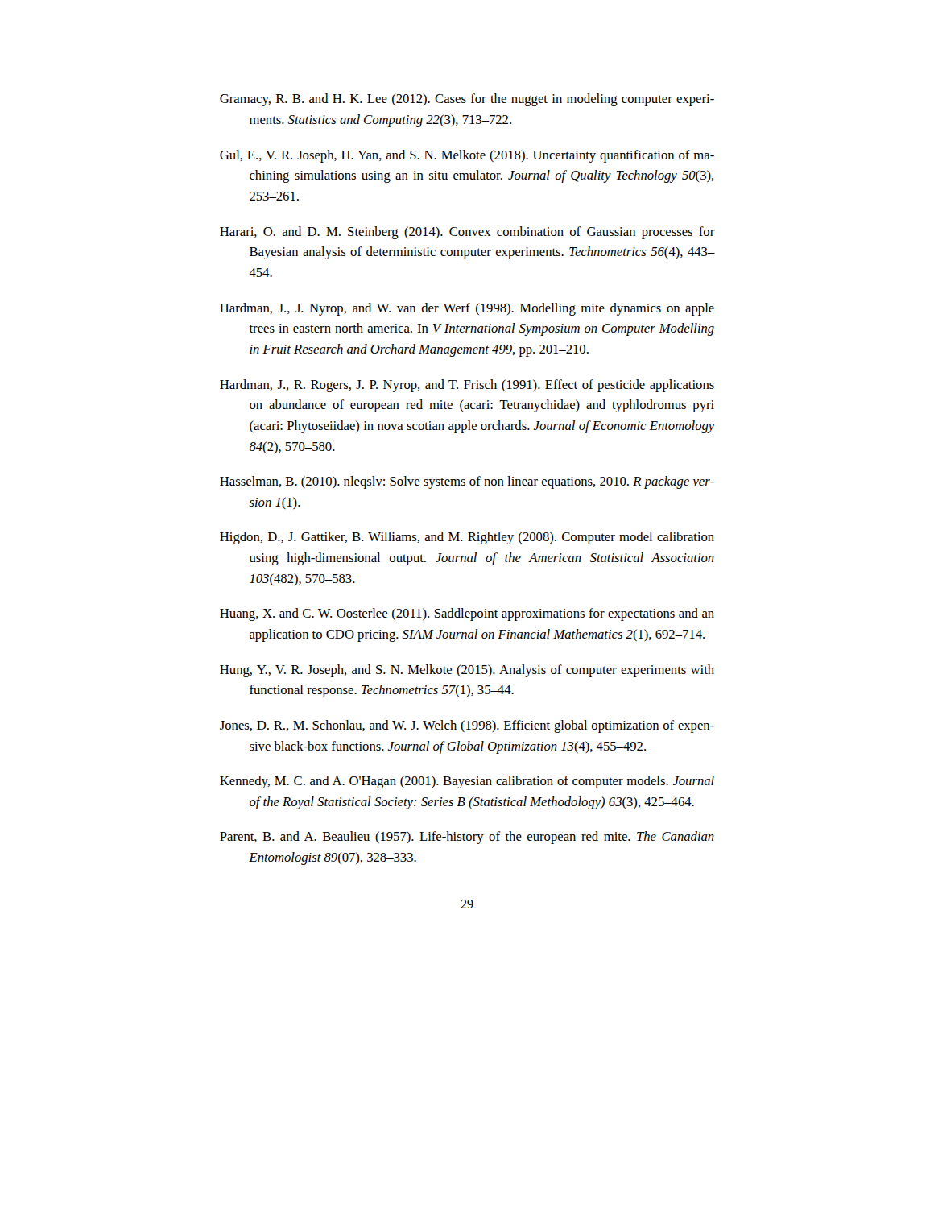Gramacy, R. B. and H. K. Lee (2012). Cases for the nugget in modeling computer experiments. Statistics and Computing 22(3), 713–722.
Gul, E., V. R. Joseph, H. Yan, and S. N. Melkote (2018). Uncertainty quantification of machining simulations using an in situ emulator. Journal of Quality Technology 50(3), 253–261.
Harari, O. and D. M. Steinberg (2014). Convex combination of Gaussian processes for Bayesian analysis of deterministic computer experiments. Technometrics 56(4), 443–454.
Hardman, J., J. Nyrop, and W. van der Werf (1998). Modelling mite dynamics on apple trees in eastern north america. In V International Symposium on Computer Modelling in Fruit Research and Orchard Management 499, pp. 201–210.
Hardman, J., R. Rogers, J. P. Nyrop, and T. Frisch (1991). Effect of pesticide applications on abundance of european red mite (acari: Tetranychidae) and typhlodromus pyri (acari: Phytoseiidae) in nova scotian apple orchards. Journal of Economic Entomology 84(2), 570–580.
Hasselman, B. (2010). nleqslv: Solve systems of non linear equations, 2010. R package version 1(1).
Higdon, D., J. Gattiker, B. Williams, and M. Rightley (2008). Computer model calibration using high-dimensional output. Journal of the American Statistical Association 103(482), 570–583.
Huang, X. and C. W. Oosterlee (2011). Saddlepoint approximations for expectations and an application to CDO pricing. SIAM Journal on Financial Mathematics 2(1), 692–714.
Hung, Y., V. R. Joseph, and S. N. Melkote (2015). Analysis of computer experiments with functional response. Technometrics 57(1), 35–44.
Jones, D. R., M. Schonlau, and W. J. Welch (1998). Efficient global optimization of expensive black-box functions. Journal of Global Optimization 13(4), 455–492.
Kennedy, M. C. and A. O'Hagan (2001). Bayesian calibration of computer models. Journal of the Royal Statistical Society: Series B (Statistical Methodology) 63(3), 425–464.
Parent, B. and A. Beaulieu (1957). Life-history of the european red mite. The Canadian Entomologist 89(07), 328–333.
29